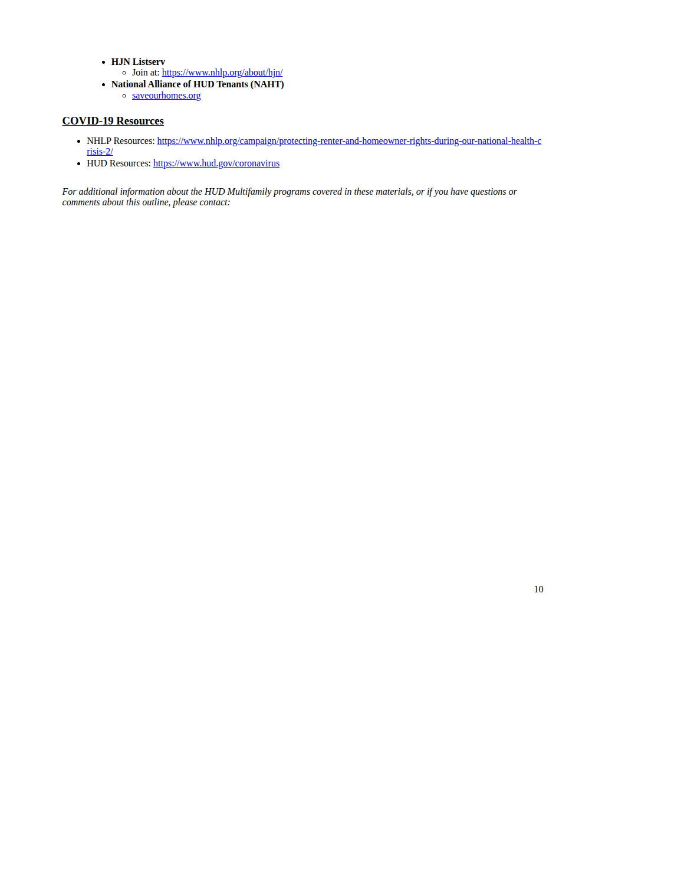HJN Listserv
Join at: https://www.nhlp.org/about/hjn/
National Alliance of HUD Tenants (NAHT)
saveourhomes.org
COVID-19 Resources
NHLP Resources: https://www.nhlp.org/campaign/protecting-renter-and-homeowner-rights-during-our-national-health-crisis-2/
HUD Resources: https://www.hud.gov/coronavirus
For additional information about the HUD Multifamily programs covered in these materials, or if you have questions or comments about this outline, please contact:
10